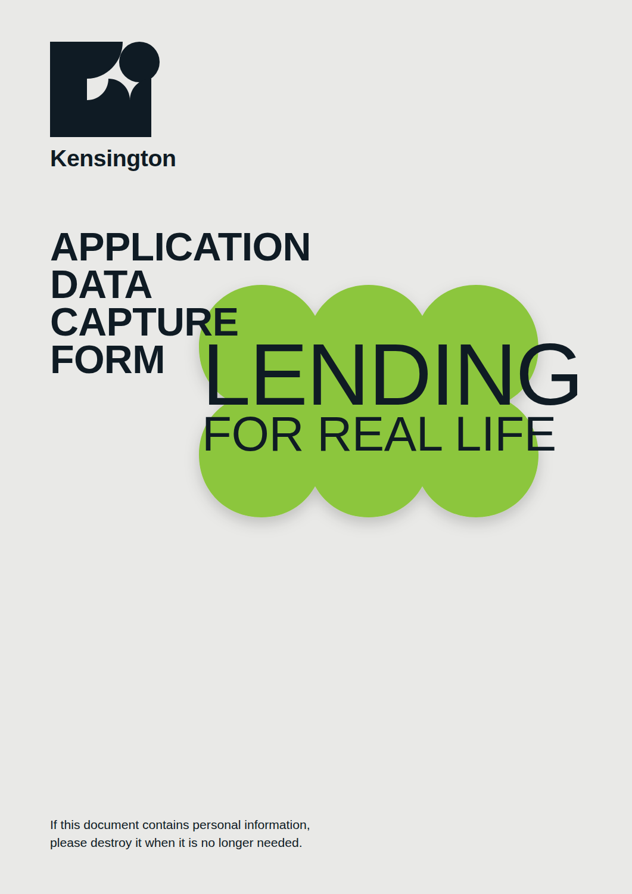Kensington
Application
Data Capture
Form
Lending For Real Life
If this document contains personal information,
please destroy it when it is no longer needed.